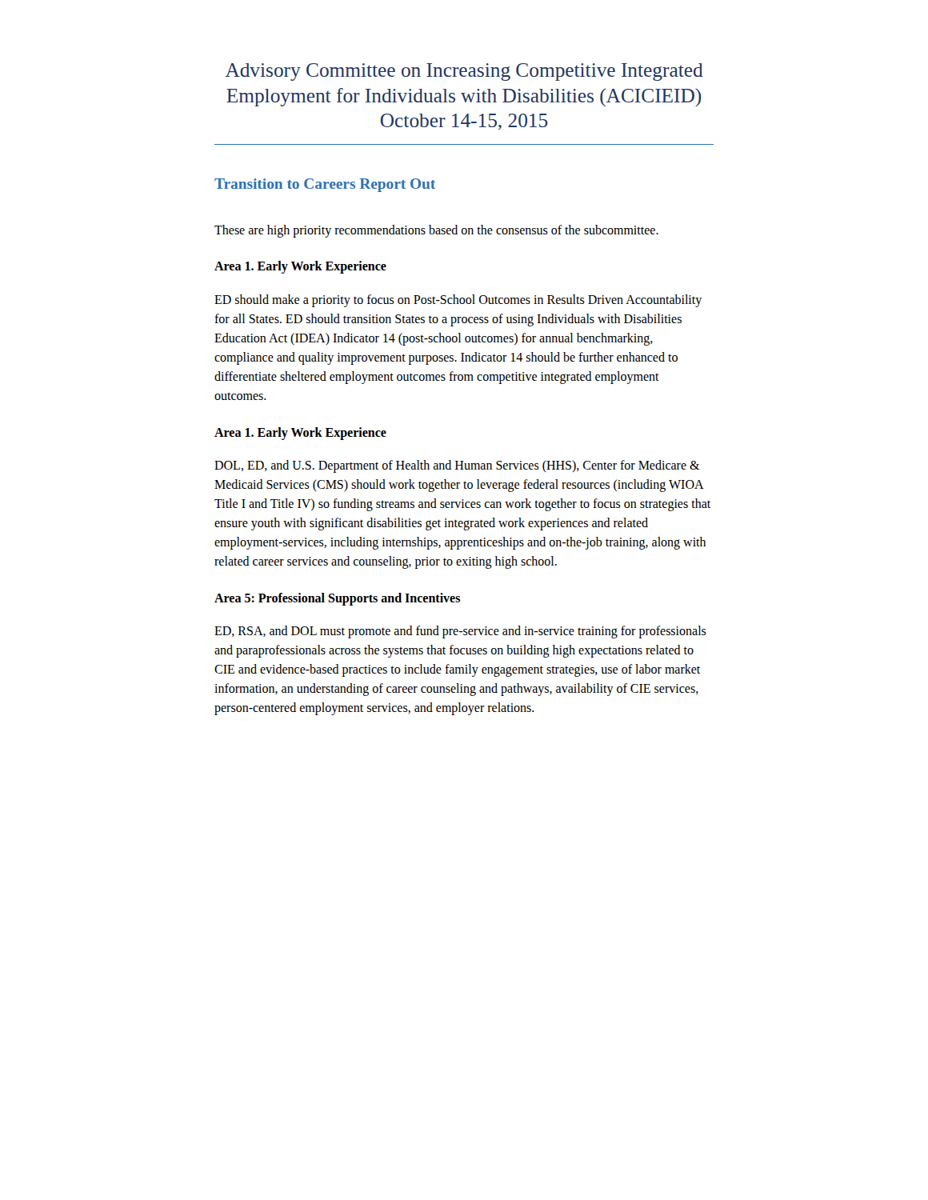Advisory Committee on Increasing Competitive Integrated Employment for Individuals with Disabilities (ACICIEID) October 14-15, 2015
Transition to Careers Report Out
These are high priority recommendations based on the consensus of the subcommittee.
Area 1. Early Work Experience
ED should make a priority to focus on Post-School Outcomes in Results Driven Accountability for all States. ED should transition States to a process of using Individuals with Disabilities Education Act (IDEA) Indicator 14 (post-school outcomes) for annual benchmarking, compliance and quality improvement purposes. Indicator 14 should be further enhanced to differentiate sheltered employment outcomes from competitive integrated employment outcomes.
Area 1. Early Work Experience
DOL, ED, and U.S. Department of Health and Human Services (HHS), Center for Medicare & Medicaid Services (CMS) should work together to leverage federal resources (including WIOA Title I and Title IV) so funding streams and services can work together to focus on strategies that ensure youth with significant disabilities get integrated work experiences and related employment-services, including internships, apprenticeships and on-the-job training, along with related career services and counseling, prior to exiting high school.
Area 5: Professional Supports and Incentives
ED, RSA, and DOL must promote and fund pre-service and in-service training for professionals and paraprofessionals across the systems that focuses on building high expectations related to CIE and evidence-based practices to include family engagement strategies, use of labor market information, an understanding of career counseling and pathways, availability of CIE services, person-centered employment services, and employer relations.